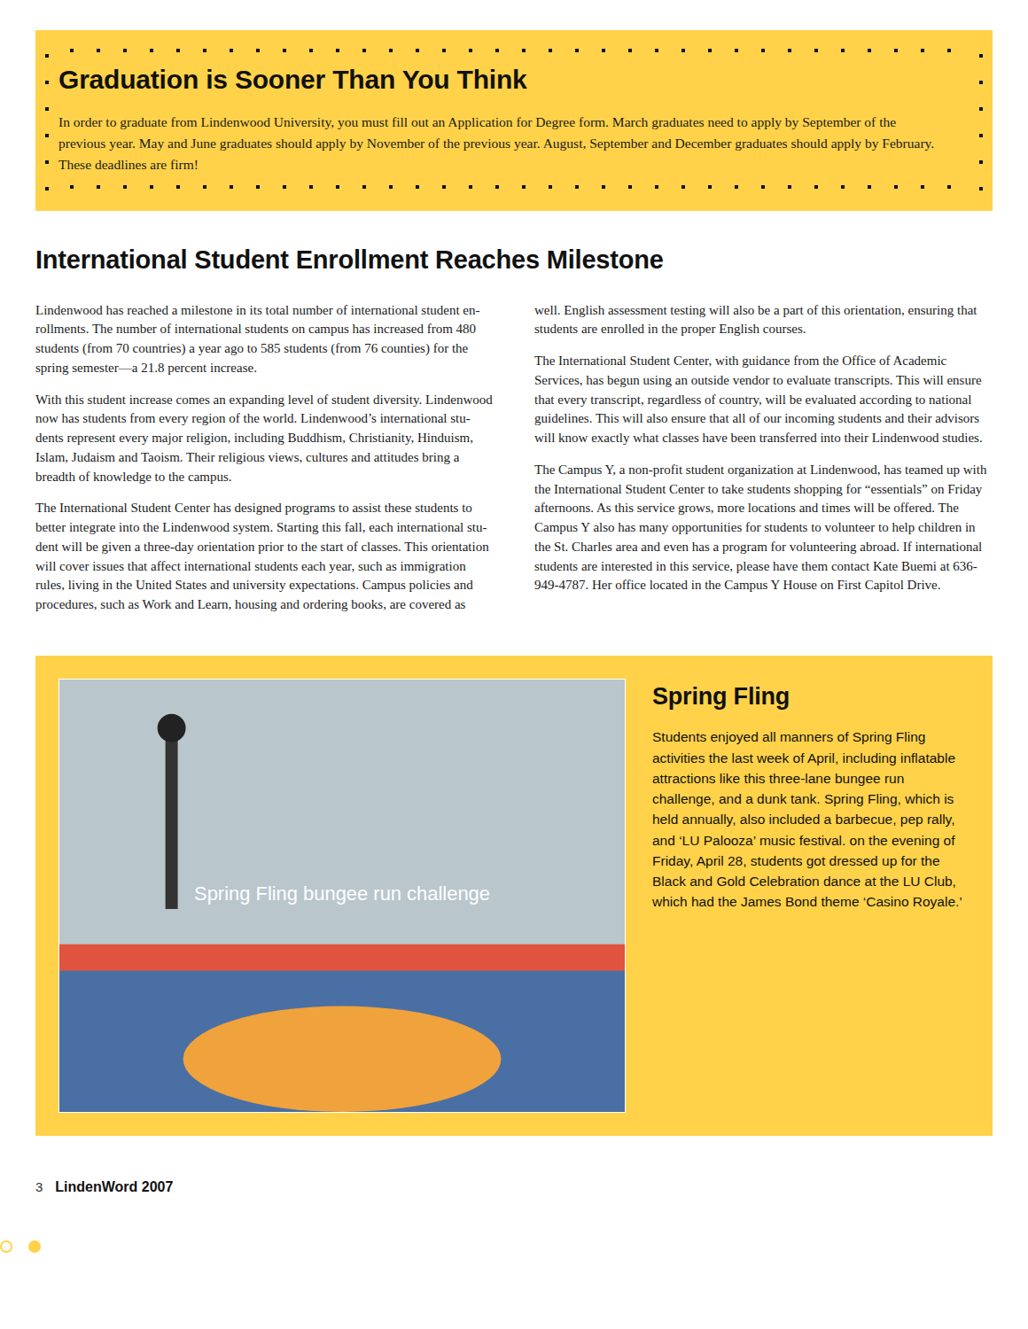Graduation is Sooner Than You Think
In order to graduate from Lindenwood University, you must fill out an Application for Degree form. March graduates need to apply by September of the previous year. May and June graduates should apply by November of the previous year. August, September and December graduates should apply by February. These deadlines are firm!
International Student Enrollment Reaches Milestone
Lindenwood has reached a milestone in its total number of international student enrollments. The number of international students on campus has increased from 480 students (from 70 countries) a year ago to 585 students (from 76 counties) for the spring semester—a 21.8 percent increase.
With this student increase comes an expanding level of student diversity. Lindenwood now has students from every region of the world. Lindenwood’s international students represent every major religion, including Buddhism, Christianity, Hinduism, Islam, Judaism and Taoism. Their religious views, cultures and attitudes bring a breadth of knowledge to the campus.
The International Student Center has designed programs to assist these students to better integrate into the Lindenwood system. Starting this fall, each international student will be given a three-day orientation prior to the start of classes. This orientation will cover issues that affect international students each year, such as immigration rules, living in the United States and university expectations. Campus policies and procedures, such as Work and Learn, housing and ordering books, are covered as well. English assessment testing will also be a part of this orientation, ensuring that students are enrolled in the proper English courses.
The International Student Center, with guidance from the Office of Academic Services, has begun using an outside vendor to evaluate transcripts. This will ensure that every transcript, regardless of country, will be evaluated according to national guidelines. This will also ensure that all of our incoming students and their advisors will know exactly what classes have been transferred into their Lindenwood studies.
The Campus Y, a non-profit student organization at Lindenwood, has teamed up with the International Student Center to take students shopping for “essentials” on Friday afternoons. As this service grows, more locations and times will be offered. The Campus Y also has many opportunities for students to volunteer to help children in the St. Charles area and even has a program for volunteering abroad. If international students are interested in this service, please have them contact Kate Buemi at 636-949-4787. Her office located in the Campus Y House on First Capitol Drive.
Spring Fling
Students enjoyed all manners of Spring Fling activities the last week of April, including inflatable attractions like this three-lane bungee run challenge, and a dunk tank. Spring Fling, which is held annually, also included a barbecue, pep rally, and ‘LU Palooza’ music festival. on the evening of Friday, April 28, students got dressed up for the Black and Gold Celebration dance at the LU Club, which had the James Bond theme ‘Casino Royale.’
3 LindenWord 2007